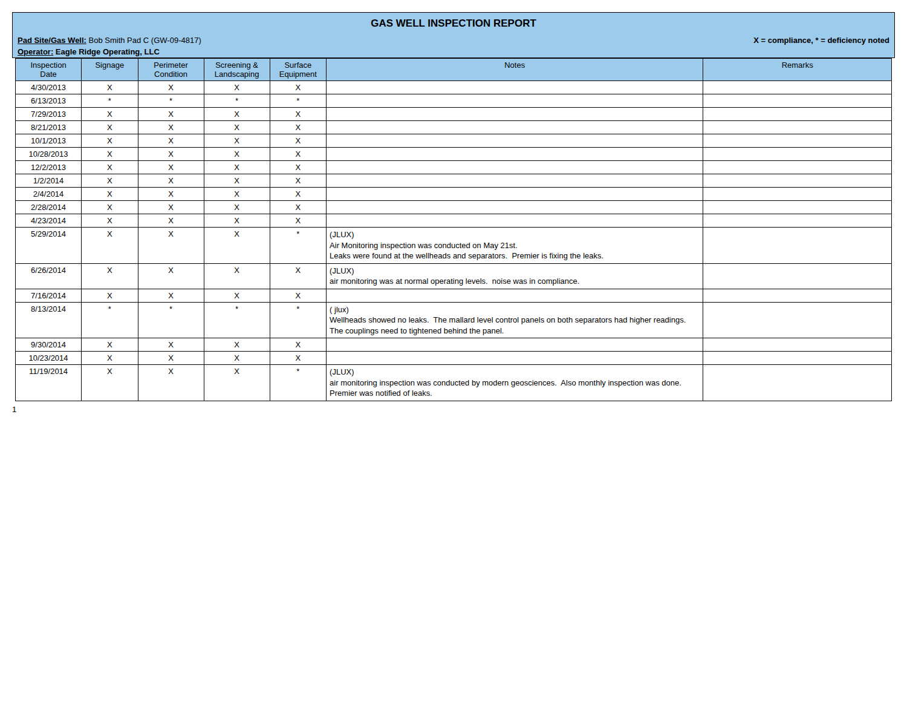GAS WELL INSPECTION REPORT
Pad Site/Gas Well: Bob Smith Pad C (GW-09-4817) X = compliance, * = deficiency noted
Operator: Eagle Ridge Operating, LLC
| Inspection Date | Signage | Perimeter Condition | Screening & Landscaping | Surface Equipment | Notes | Remarks |
| --- | --- | --- | --- | --- | --- | --- |
| 4/30/2013 | X | X | X | X | | |
| 6/13/2013 | * | * | * | * | | |
| 7/29/2013 | X | X | X | X | | |
| 8/21/2013 | X | X | X | X | | |
| 10/1/2013 | X | X | X | X | | |
| 10/28/2013 | X | X | X | X | | |
| 12/2/2013 | X | X | X | X | | |
| 1/2/2014 | X | X | X | X | | |
| 2/4/2014 | X | X | X | X | | |
| 2/28/2014 | X | X | X | X | | |
| 4/23/2014 | X | X | X | X | | |
| 5/29/2014 | X | X | X | * | (JLUX) Air Monitoring inspection was conducted on May 21st. Leaks were found at the wellheads and separators. Premier is fixing the leaks. | |
| 6/26/2014 | X | X | X | X | (JLUX) air monitoring was at normal operating levels. noise was in compliance. | |
| 7/16/2014 | X | X | X | X | | |
| 8/13/2014 | * | * | * | * | ( jlux) Wellheads showed no leaks. The mallard level control panels on both separators had higher readings. The couplings need to tightened behind the panel. | |
| 9/30/2014 | X | X | X | X | | |
| 10/23/2014 | X | X | X | X | | |
| 11/19/2014 | X | X | X | * | (JLUX) air monitoring inspection was conducted by modern geosciences. Also monthly inspection was done. Premier was notified of leaks. | |
1